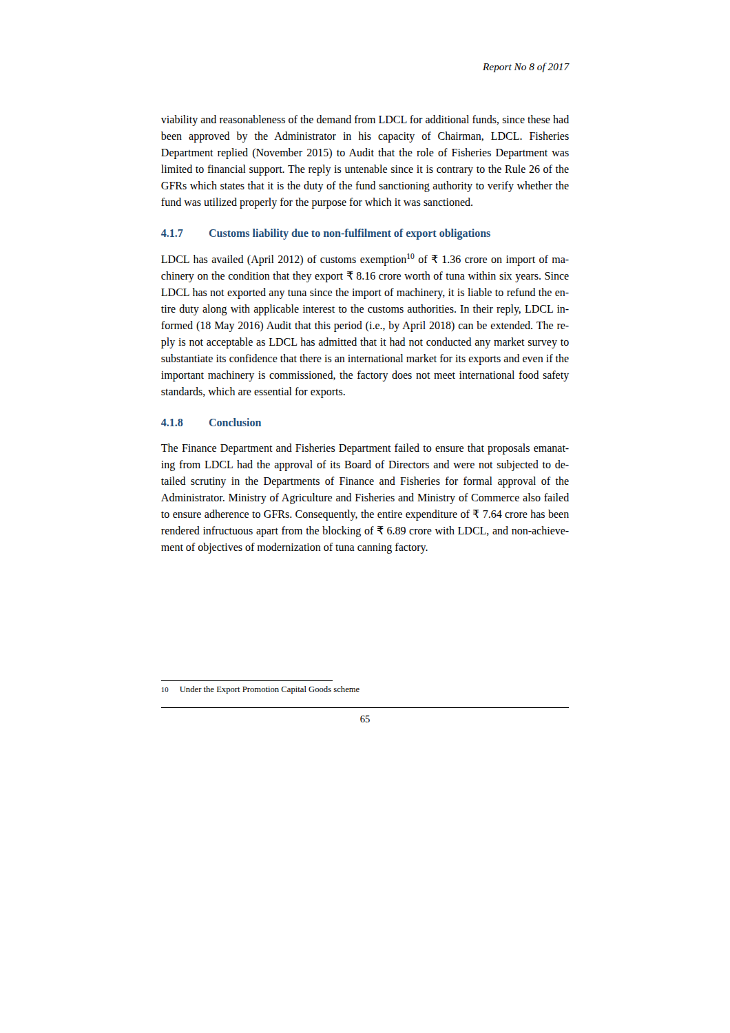Report No 8 of 2017
viability and reasonableness of the demand from LDCL for additional funds, since these had been approved by the Administrator in his capacity of Chairman, LDCL. Fisheries Department replied (November 2015) to Audit that the role of Fisheries Department was limited to financial support. The reply is untenable since it is contrary to the Rule 26 of the GFRs which states that it is the duty of the fund sanctioning authority to verify whether the fund was utilized properly for the purpose for which it was sanctioned.
4.1.7 Customs liability due to non-fulfilment of export obligations
LDCL has availed (April 2012) of customs exemption10 of ₹ 1.36 crore on import of machinery on the condition that they export ₹ 8.16 crore worth of tuna within six years. Since LDCL has not exported any tuna since the import of machinery, it is liable to refund the entire duty along with applicable interest to the customs authorities. In their reply, LDCL informed (18 May 2016) Audit that this period (i.e., by April 2018) can be extended. The reply is not acceptable as LDCL has admitted that it had not conducted any market survey to substantiate its confidence that there is an international market for its exports and even if the important machinery is commissioned, the factory does not meet international food safety standards, which are essential for exports.
4.1.8 Conclusion
The Finance Department and Fisheries Department failed to ensure that proposals emanating from LDCL had the approval of its Board of Directors and were not subjected to detailed scrutiny in the Departments of Finance and Fisheries for formal approval of the Administrator. Ministry of Agriculture and Fisheries and Ministry of Commerce also failed to ensure adherence to GFRs. Consequently, the entire expenditure of ₹ 7.64 crore has been rendered infructuous apart from the blocking of ₹ 6.89 crore with LDCL, and non-achievement of objectives of modernization of tuna canning factory.
10 Under the Export Promotion Capital Goods scheme
65